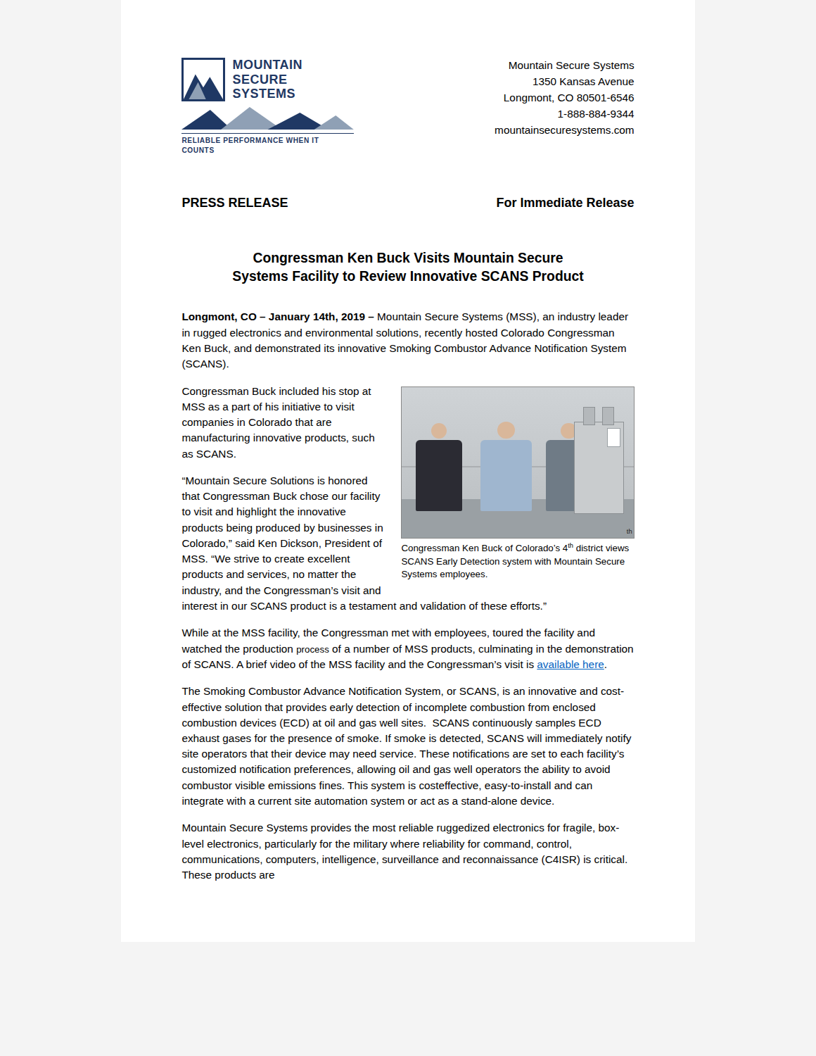MOUNTAIN
SECURE
SYSTEMS
RELIABLE PERFORMANCE WHEN IT COUNTS
Mountain Secure Systems
1350 Kansas Avenue
Longmont, CO 80501-6546
1-888-884-9344
mountainsecuresystems.com
PRESS RELEASE For Immediate Release
Congressman Ken Buck Visits Mountain Secure
Systems Facility to Review Innovative SCANS Product
Longmont, CO – January 14th, 2019 – Mountain Secure Systems (MSS), an industry leader in rugged electronics and environmental solutions, recently hosted Colorado Congressman Ken Buck, and demonstrated its innovative Smoking Combustor Advance Notification System (SCANS).
th
Congressman Ken Buck of Colorado’s 4th district views SCANS Early Detection system with Mountain Secure Systems employees.
Congressman Buck included his stop at MSS as a part of his initiative to visit companies in Colorado that are manufacturing innovative products, such as SCANS.
“Mountain Secure Solutions is honored that Congressman Buck chose our facility to visit and highlight the innovative products being produced by businesses in Colorado,” said Ken Dickson, President of MSS. “We strive to create excellent products and services, no matter the industry, and the Congressman’s visit and interest in our SCANS product is a testament and validation of these efforts.”
While at the MSS facility, the Congressman met with employees, toured the facility and watched the production process of a number of MSS products, culminating in the demonstration of SCANS. A brief video of the MSS facility and the Congressman’s visit is available here.
The Smoking Combustor Advance Notification System, or SCANS, is an innovative and cost-effective solution that provides early detection of incomplete combustion from enclosed combustion devices (ECD) at oil and gas well sites. SCANS continuously samples ECD exhaust gases for the presence of smoke. If smoke is detected, SCANS will immediately notify site operators that their device may need service. These notifications are set to each facility’s customized notification preferences, allowing oil and gas well operators the ability to avoid combustor visible emissions fines. This system is costeffective, easy-to-install and can integrate with a current site automation system or act as a stand-alone device.
Mountain Secure Systems provides the most reliable ruggedized electronics for fragile, box-level electronics, particularly for the military where reliability for command, control, communications, computers, intelligence, surveillance and reconnaissance (C4ISR) is critical. These products are